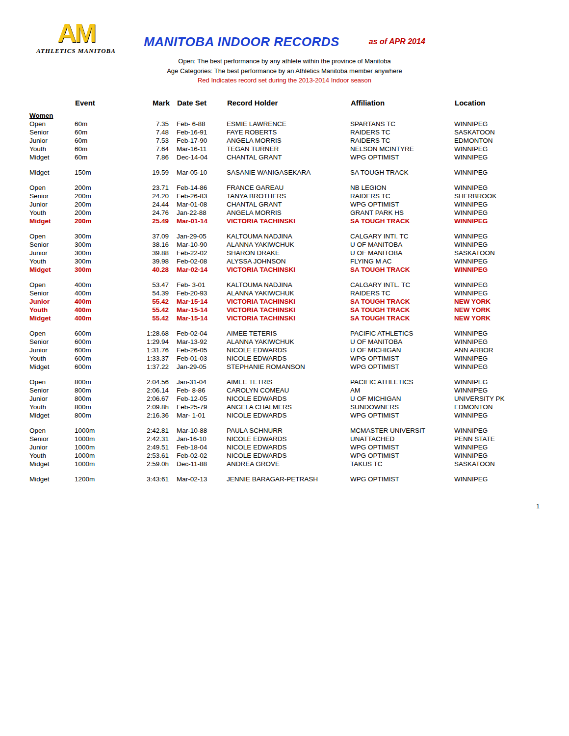AM
ATHLETICS MANITOBA
MANITOBA INDOOR RECORDS
as of APR 2014
Open: The best performance by any athlete within the province of Manitoba
Age Categories: The best performance by an Athletics Manitoba member anywhere
Red Indicates record set during the 2013-2014 Indoor season
| | Event | Mark | Date Set | Record Holder | Affiliation | Location |
| --- | --- | --- | --- | --- | --- | --- |
| Women |
| Open | 60m | 7.35 | Feb- 6-88 | ESMIE LAWRENCE | SPARTANS TC | WINNIPEG |
| Senior | 60m | 7.48 | Feb-16-91 | FAYE ROBERTS | RAIDERS TC | SASKATOON |
| Junior | 60m | 7.53 | Feb-17-90 | ANGELA MORRIS | RAIDERS TC | EDMONTON |
| Youth | 60m | 7.64 | Mar-16-11 | TEGAN TURNER | NELSON MCINTYRE | WINNIPEG |
| Midget | 60m | 7.86 | Dec-14-04 | CHANTAL GRANT | WPG OPTIMIST | WINNIPEG |
| Midget | 150m | 19.59 | Mar-05-10 | SASANIE WANIGASEKARA | SA TOUGH TRACK | WINNIPEG |
| Open | 200m | 23.71 | Feb-14-86 | FRANCE GAREAU | NB LEGION | WINNIPEG |
| Senior | 200m | 24.20 | Feb-26-83 | TANYA BROTHERS | RAIDERS TC | SHERBROOK |
| Junior | 200m | 24.44 | Mar-01-08 | CHANTAL GRANT | WPG OPTIMIST | WINNIPEG |
| Youth | 200m | 24.76 | Jan-22-88 | ANGELA MORRIS | GRANT PARK HS | WINNIPEG |
| Midget | 200m | 25.49 | Mar-01-14 | VICTORIA TACHINSKI | SA TOUGH TRACK | WINNIPEG |
| Open | 300m | 37.09 | Jan-29-05 | KALTOUMA NADJINA | CALGARY INTI. TC | WINNIPEG |
| Senior | 300m | 38.16 | Mar-10-90 | ALANNA YAKIWCHUK | U OF MANITOBA | WINNIPEG |
| Junior | 300m | 39.88 | Feb-22-02 | SHARON DRAKE | U OF MANITOBA | SASKATOON |
| Youth | 300m | 39.98 | Feb-02-08 | ALYSSA JOHNSON | FLYING M AC | WINNIPEG |
| Midget | 300m | 40.28 | Mar-02-14 | VICTORIA TACHINSKI | SA TOUGH TRACK | WINNIPEG |
| Open | 400m | 53.47 | Feb- 3-01 | KALTOUMA NADJINA | CALGARY INTL. TC | WINNIPEG |
| Senior | 400m | 54.39 | Feb-20-93 | ALANNA YAKIWCHUK | RAIDERS TC | WINNIPEG |
| Junior | 400m | 55.42 | Mar-15-14 | VICTORIA TACHINSKI | SA TOUGH TRACK | NEW YORK |
| Youth | 400m | 55.42 | Mar-15-14 | VICTORIA TACHINSKI | SA TOUGH TRACK | NEW YORK |
| Midget | 400m | 55.42 | Mar-15-14 | VICTORIA TACHINSKI | SA TOUGH TRACK | NEW YORK |
| Open | 600m | 1:28.68 | Feb-02-04 | AIMEE TETERIS | PACIFIC ATHLETICS | WINNIPEG |
| Senior | 600m | 1:29.94 | Mar-13-92 | ALANNA YAKIWCHUK | U OF MANITOBA | WINNIPEG |
| Junior | 600m | 1:31.76 | Feb-26-05 | NICOLE EDWARDS | U OF MICHIGAN | ANN ARBOR |
| Youth | 600m | 1:33.37 | Feb-01-03 | NICOLE EDWARDS | WPG OPTIMIST | WINNIPEG |
| Midget | 600m | 1:37.22 | Jan-29-05 | STEPHANIE ROMANSON | WPG OPTIMIST | WINNIPEG |
| Open | 800m | 2:04.56 | Jan-31-04 | AIMEE TETRIS | PACIFIC ATHLETICS | WINNIPEG |
| Senior | 800m | 2:06.14 | Feb- 8-86 | CAROLYN COMEAU | AM | WINNIPEG |
| Junior | 800m | 2:06.67 | Feb-12-05 | NICOLE EDWARDS | U OF MICHIGAN | UNIVERSITY PK |
| Youth | 800m | 2:09.8h | Feb-25-79 | ANGELA CHALMERS | SUNDOWNERS | EDMONTON |
| Midget | 800m | 2:16.36 | Mar- 1-01 | NICOLE EDWARDS | WPG OPTIMIST | WINNIPEG |
| Open | 1000m | 2:42.81 | Mar-10-88 | PAULA SCHNURR | MCMASTER UNIVERSIT | WINNIPEG |
| Senior | 1000m | 2:42.31 | Jan-16-10 | NICOLE EDWARDS | UNATTACHED | PENN STATE |
| Junior | 1000m | 2:49.51 | Feb-18-04 | NICOLE EDWARDS | WPG OPTIMIST | WINNIPEG |
| Youth | 1000m | 2:53.61 | Feb-02-02 | NICOLE EDWARDS | WPG OPTIMIST | WINNIPEG |
| Midget | 1000m | 2:59.0h | Dec-11-88 | ANDREA GROVE | TAKUS TC | SASKATOON |
| Midget | 1200m | 3:43:61 | Mar-02-13 | JENNIE BARAGAR-PETRASH | WPG OPTIMIST | WINNIPEG |
1